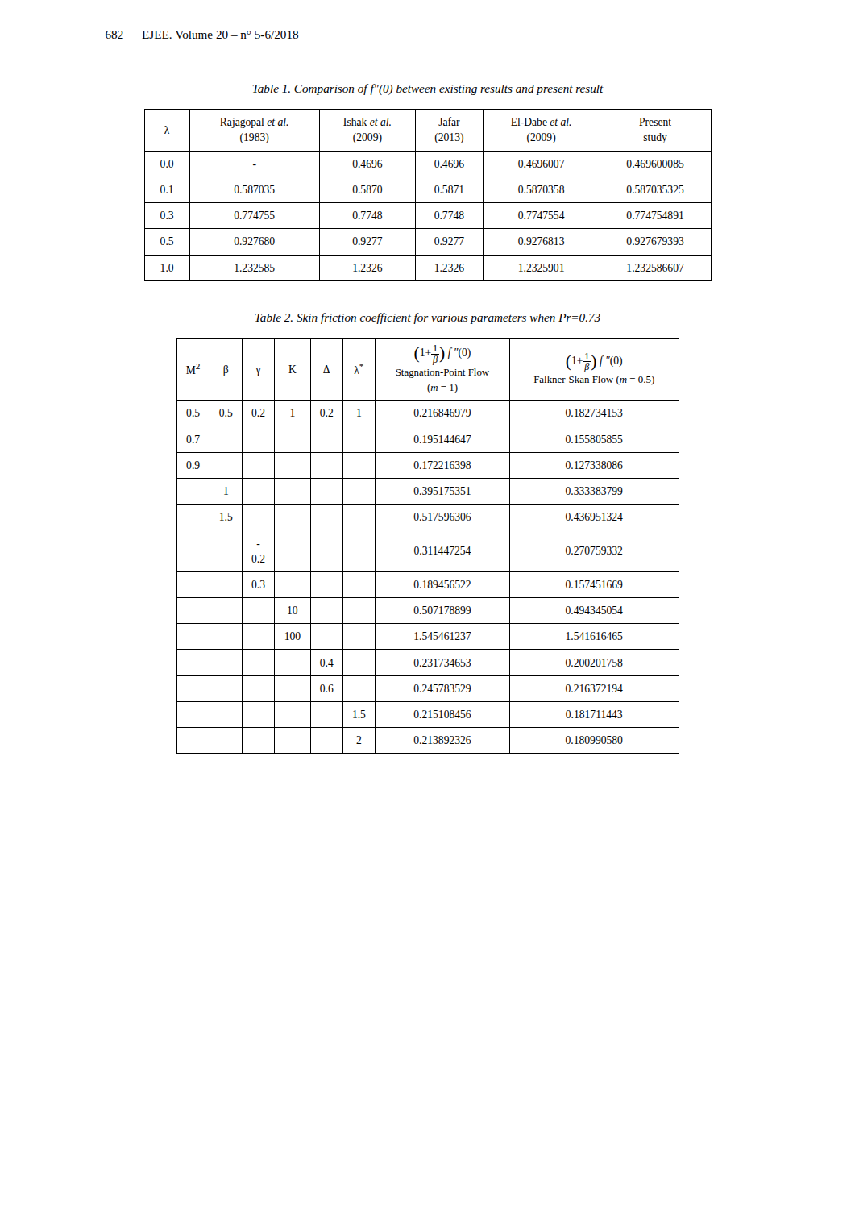682 EJEE. Volume 20 – n° 5-6/2018
Table 1. Comparison of f″(0) between existing results and present result
| λ | Rajagopal et al. (1983) | Ishak et al. (2009) | Jafar (2013) | El-Dabe et al. (2009) | Present study |
| --- | --- | --- | --- | --- | --- |
| 0.0 | - | 0.4696 | 0.4696 | 0.4696007 | 0.469600085 |
| 0.1 | 0.587035 | 0.5870 | 0.5871 | 0.5870358 | 0.587035325 |
| 0.3 | 0.774755 | 0.7748 | 0.7748 | 0.7747554 | 0.774754891 |
| 0.5 | 0.927680 | 0.9277 | 0.9277 | 0.9276813 | 0.927679393 |
| 1.0 | 1.232585 | 1.2326 | 1.2326 | 1.2325901 | 1.232586607 |
Table 2. Skin friction coefficient for various parameters when Pr=0.73
| M 2 | β | γ | K | Δ | λ * | ( 1+ 1 β ) f ″ (0) Stagnation-Point Flow ( m = 1) | ( 1+ 1 β ) f ″ (0) Falkner-Skan Flow ( m = 0.5) |
| --- | --- | --- | --- | --- | --- | --- | --- |
| 0.5 | 0.5 | 0.2 | 1 | 0.2 | 1 | 0.216846979 | 0.182734153 |
| 0.7 | | | | | | 0.195144647 | 0.155805855 |
| 0.9 | | | | | | 0.172216398 | 0.127338086 |
| | 1 | | | | | 0.395175351 | 0.333383799 |
| | 1.5 | | | | | 0.517596306 | 0.436951324 |
| | | - 0.2 | | | | 0.311447254 | 0.270759332 |
| | | 0.3 | | | | 0.189456522 | 0.157451669 |
| | | | 10 | | | 0.507178899 | 0.494345054 |
| | | | 100 | | | 1.545461237 | 1.541616465 |
| | | | | 0.4 | | 0.231734653 | 0.200201758 |
| | | | | 0.6 | | 0.245783529 | 0.216372194 |
| | | | | | 1.5 | 0.215108456 | 0.181711443 |
| | | | | | 2 | 0.213892326 | 0.180990580 |